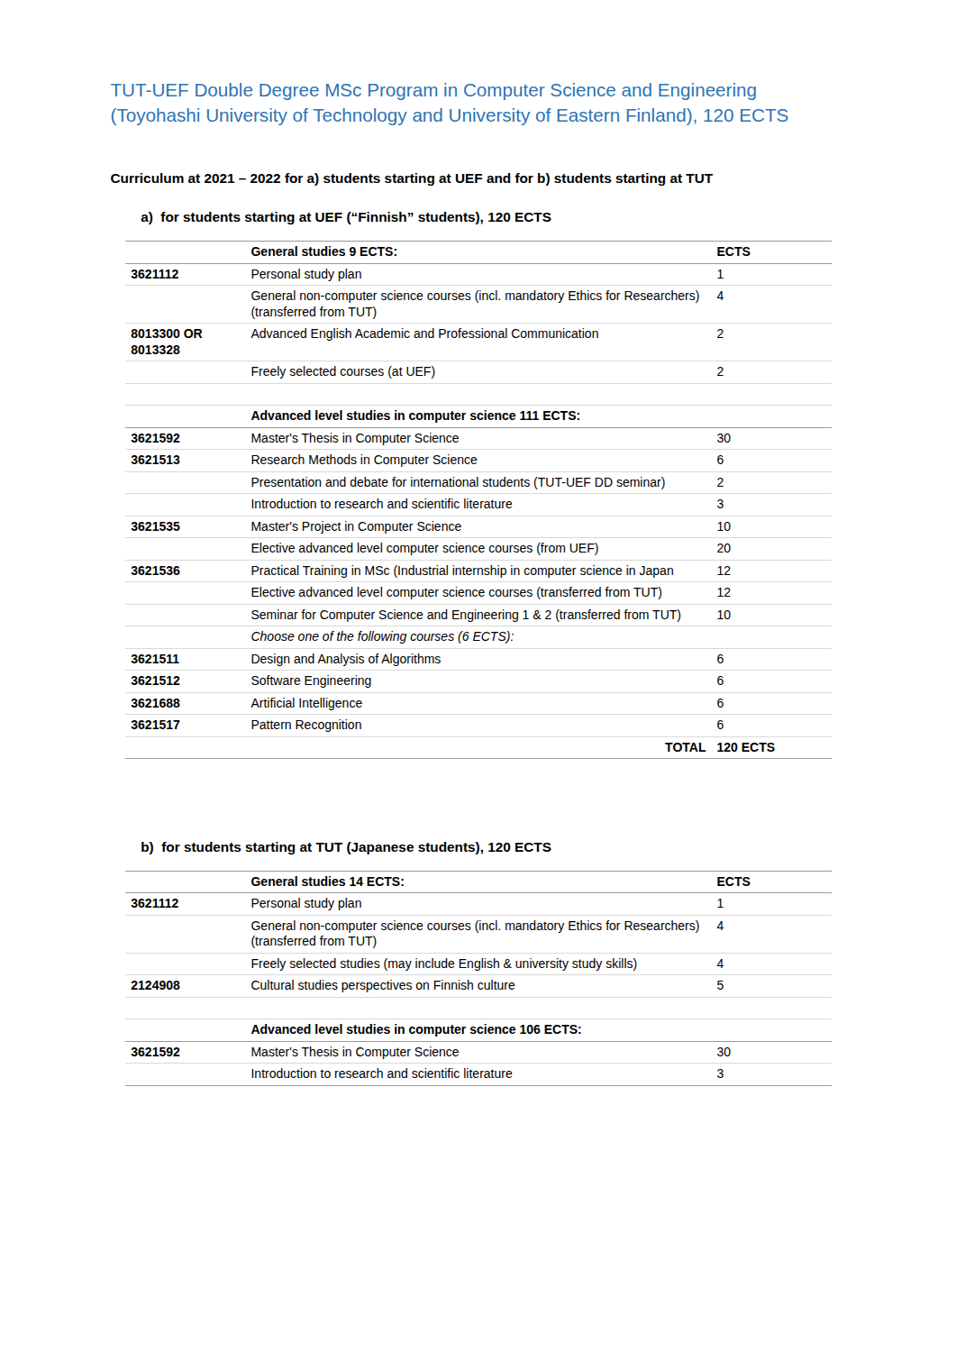TUT-UEF Double Degree MSc Program in Computer Science and Engineering (Toyohashi University of Technology and University of Eastern Finland), 120 ECTS
Curriculum at 2021 – 2022 for a) students starting at UEF and for b) students starting at TUT
a) for students starting at UEF (“Finnish” students), 120 ECTS
| | General studies 9 ECTS: | ECTS |
| 3621112 | Personal study plan | 1 |
| | General non-computer science courses (incl. mandatory Ethics for Researchers) (transferred from TUT) | 4 |
| 8013300 OR 8013328 | Advanced English Academic and Professional Communication | 2 |
| | Freely selected courses (at UEF) | 2 |
| | Advanced level studies in computer science 111 ECTS: | |
| 3621592 | Master's Thesis in Computer Science | 30 |
| 3621513 | Research Methods in Computer Science | 6 |
| | Presentation and debate for international students (TUT-UEF DD seminar) | 2 |
| | Introduction to research and scientific literature | 3 |
| 3621535 | Master's Project in Computer Science | 10 |
| | Elective advanced level computer science courses (from UEF) | 20 |
| 3621536 | Practical Training in MSc (Industrial internship in computer science in Japan | 12 |
| | Elective advanced level computer science courses (transferred from TUT) | 12 |
| | Seminar for Computer Science and Engineering 1 & 2 (transferred from TUT) | 10 |
| | Choose one of the following courses (6 ECTS) : | |
| 3621511 | Design and Analysis of Algorithms | 6 |
| 3621512 | Software Engineering | 6 |
| 3621688 | Artificial Intelligence | 6 |
| 3621517 | Pattern Recognition | 6 |
| | TOTAL | 120 ECTS |
b) for students starting at TUT (Japanese students), 120 ECTS
| | General studies 14 ECTS: | ECTS |
| 3621112 | Personal study plan | 1 |
| | General non-computer science courses (incl. mandatory Ethics for Researchers) (transferred from TUT) | 4 |
| | Freely selected studies (may include English & university study skills) | 4 |
| 2124908 | Cultural studies perspectives on Finnish culture | 5 |
| | Advanced level studies in computer science 106 ECTS: | |
| 3621592 | Master's Thesis in Computer Science | 30 |
| | Introduction to research and scientific literature | 3 |